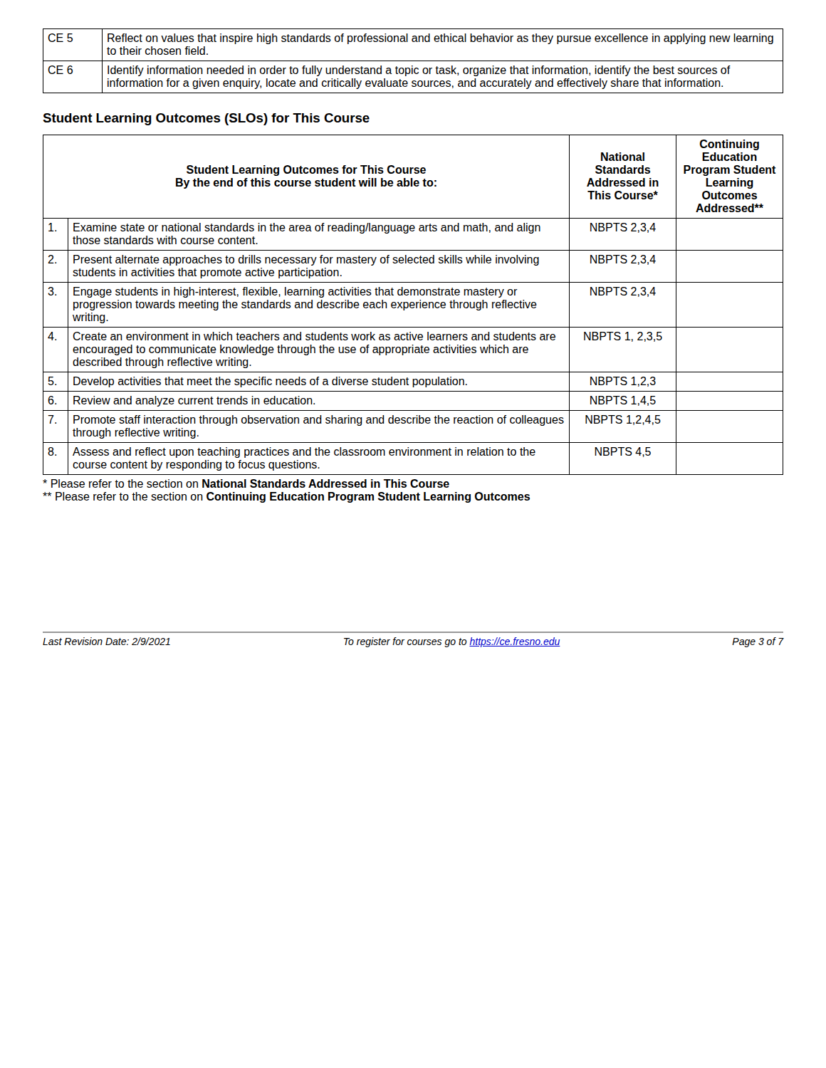| CE 5 | Reflect on values that inspire high standards of professional and ethical behavior as they pursue excellence in applying new learning to their chosen field. |
| CE 6 | Identify information needed in order to fully understand a topic or task, organize that information, identify the best sources of information for a given enquiry, locate and critically evaluate sources, and accurately and effectively share that information. |
Student Learning Outcomes (SLOs) for This Course
| Student Learning Outcomes for This Course By the end of this course student will be able to: | National Standards Addressed in This Course* | Continuing Education Program Student Learning Outcomes Addressed** |
| --- | --- | --- |
| 1. | Examine state or national standards in the area of reading/language arts and math, and align those standards with course content. | NBPTS 2,3,4 | |
| 2. | Present alternate approaches to drills necessary for mastery of selected skills while involving students in activities that promote active participation. | NBPTS 2,3,4 | |
| 3. | Engage students in high-interest, flexible, learning activities that demonstrate mastery or progression towards meeting the standards and describe each experience through reflective writing. | NBPTS 2,3,4 | |
| 4. | Create an environment in which teachers and students work as active learners and students are encouraged to communicate knowledge through the use of appropriate activities which are described through reflective writing. | NBPTS 1, 2,3,5 | |
| 5. | Develop activities that meet the specific needs of a diverse student population. | NBPTS 1,2,3 | |
| 6. | Review and analyze current trends in education. | NBPTS 1,4,5 | |
| 7. | Promote staff interaction through observation and sharing and describe the reaction of colleagues through reflective writing. | NBPTS 1,2,4,5 | |
| 8. | Assess and reflect upon teaching practices and the classroom environment in relation to the course content by responding to focus questions. | NBPTS 4,5 | |
* Please refer to the section on National Standards Addressed in This Course
** Please refer to the section on Continuing Education Program Student Learning Outcomes
Last Revision Date: 2/9/2021 To register for courses go to https://ce.fresno.edu Page 3 of 7